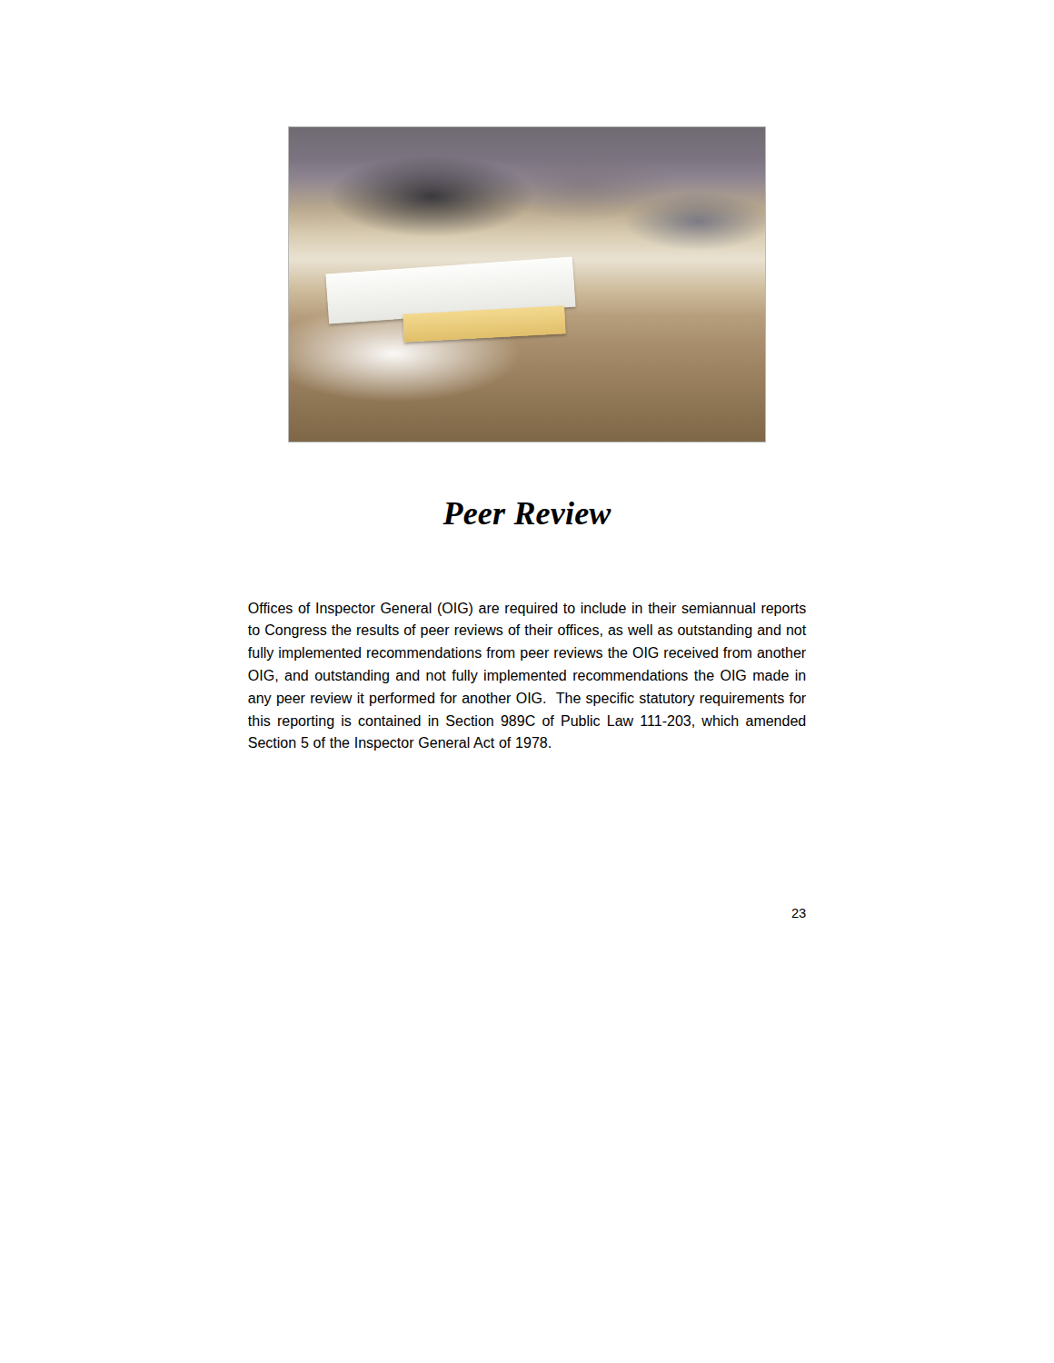Peer Review
Offices of Inspector General (OIG) are required to include in their semiannual reports to Congress the results of peer reviews of their offices, as well as outstanding and not fully implemented recommendations from peer reviews the OIG received from another OIG, and outstanding and not fully implemented recommendations the OIG made in any peer review it performed for another OIG. The specific statutory requirements for this reporting is contained in Section 989C of Public Law 111-203, which amended Section 5 of the Inspector General Act of 1978.
23